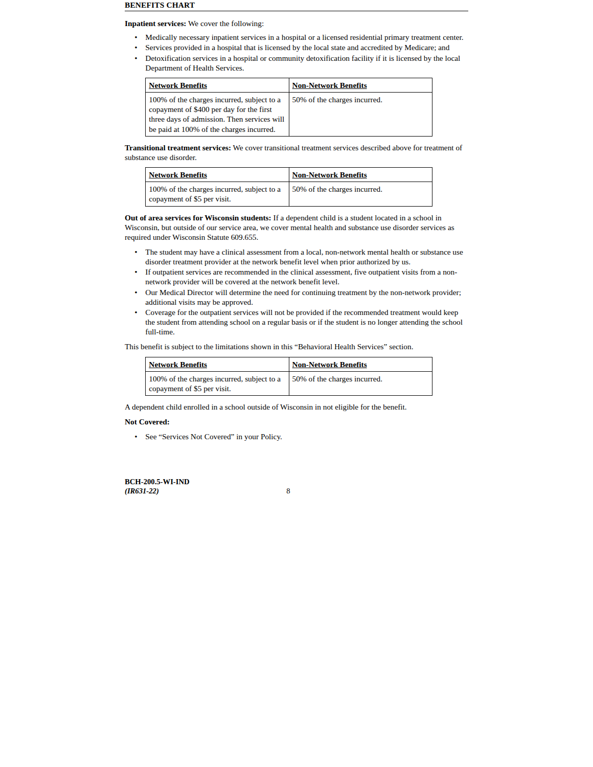BENEFITS CHART
Inpatient services: We cover the following:
Medically necessary inpatient services in a hospital or a licensed residential primary treatment center.
Services provided in a hospital that is licensed by the local state and accredited by Medicare; and
Detoxification services in a hospital or community detoxification facility if it is licensed by the local Department of Health Services.
| Network Benefits | Non-Network Benefits |
| --- | --- |
| 100% of the charges incurred, subject to a copayment of $400 per day for the first three days of admission. Then services will be paid at 100% of the charges incurred. | 50% of the charges incurred. |
Transitional treatment services: We cover transitional treatment services described above for treatment of substance use disorder.
| Network Benefits | Non-Network Benefits |
| --- | --- |
| 100% of the charges incurred, subject to a copayment of $5 per visit. | 50% of the charges incurred. |
Out of area services for Wisconsin students: If a dependent child is a student located in a school in Wisconsin, but outside of our service area, we cover mental health and substance use disorder services as required under Wisconsin Statute 609.655.
The student may have a clinical assessment from a local, non-network mental health or substance use disorder treatment provider at the network benefit level when prior authorized by us.
If outpatient services are recommended in the clinical assessment, five outpatient visits from a non-network provider will be covered at the network benefit level.
Our Medical Director will determine the need for continuing treatment by the non-network provider; additional visits may be approved.
Coverage for the outpatient services will not be provided if the recommended treatment would keep the student from attending school on a regular basis or if the student is no longer attending the school full-time.
This benefit is subject to the limitations shown in this “Behavioral Health Services” section.
| Network Benefits | Non-Network Benefits |
| --- | --- |
| 100% of the charges incurred, subject to a copayment of $5 per visit. | 50% of the charges incurred. |
A dependent child enrolled in a school outside of Wisconsin in not eligible for the benefit.
Not Covered:
See “Services Not Covered” in your Policy.
BCH-200.5-WI-IND
(IR631-22) 8